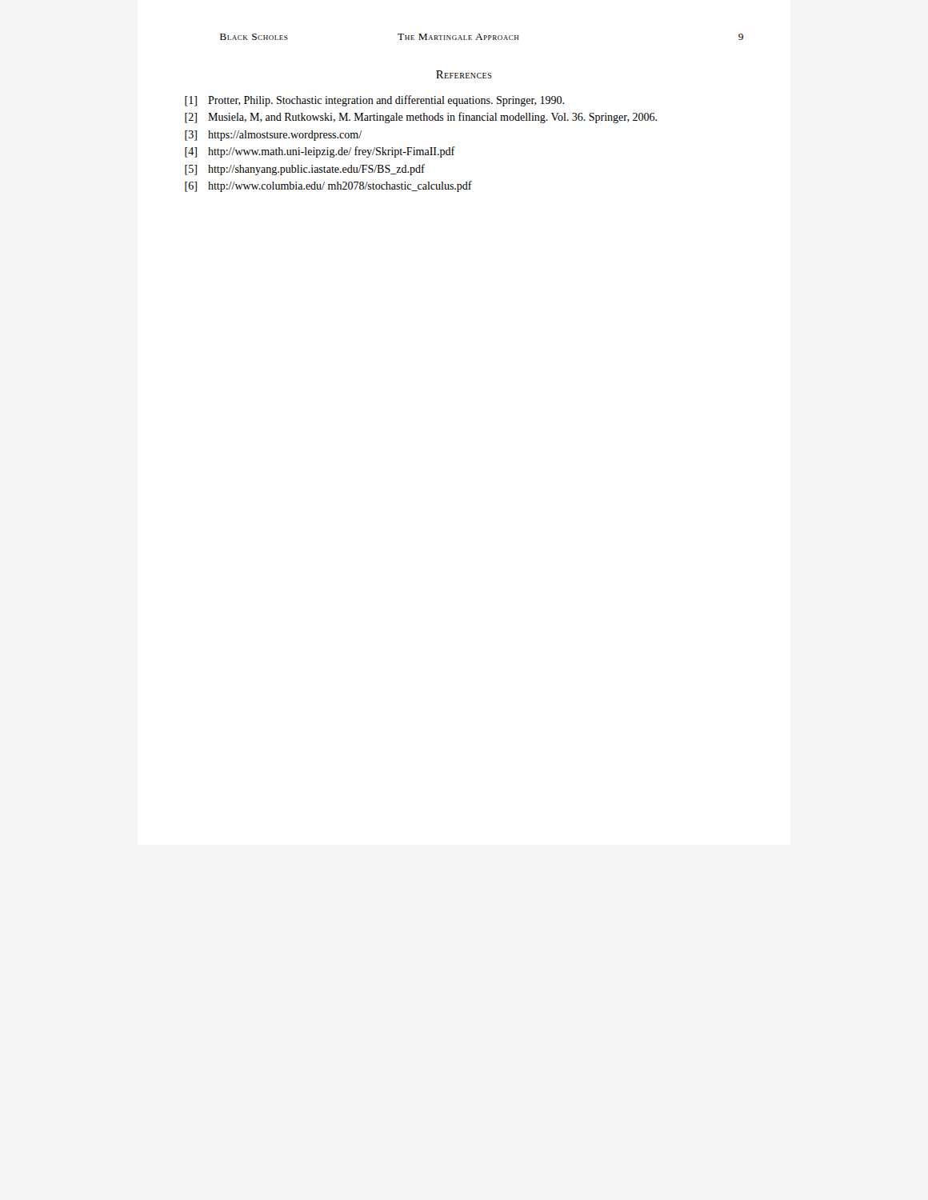Black Scholes The Martingale Approach 9
References
[1] Protter, Philip. Stochastic integration and differential equations. Springer, 1990.
[2] Musiela, M, and Rutkowski, M. Martingale methods in financial modelling. Vol. 36. Springer, 2006.
[3] https://almostsure.wordpress.com/
[4] http://www.math.uni-leipzig.de/ frey/Skript-FimaII.pdf
[5] http://shanyang.public.iastate.edu/FS/BS_zd.pdf
[6] http://www.columbia.edu/ mh2078/stochastic_calculus.pdf